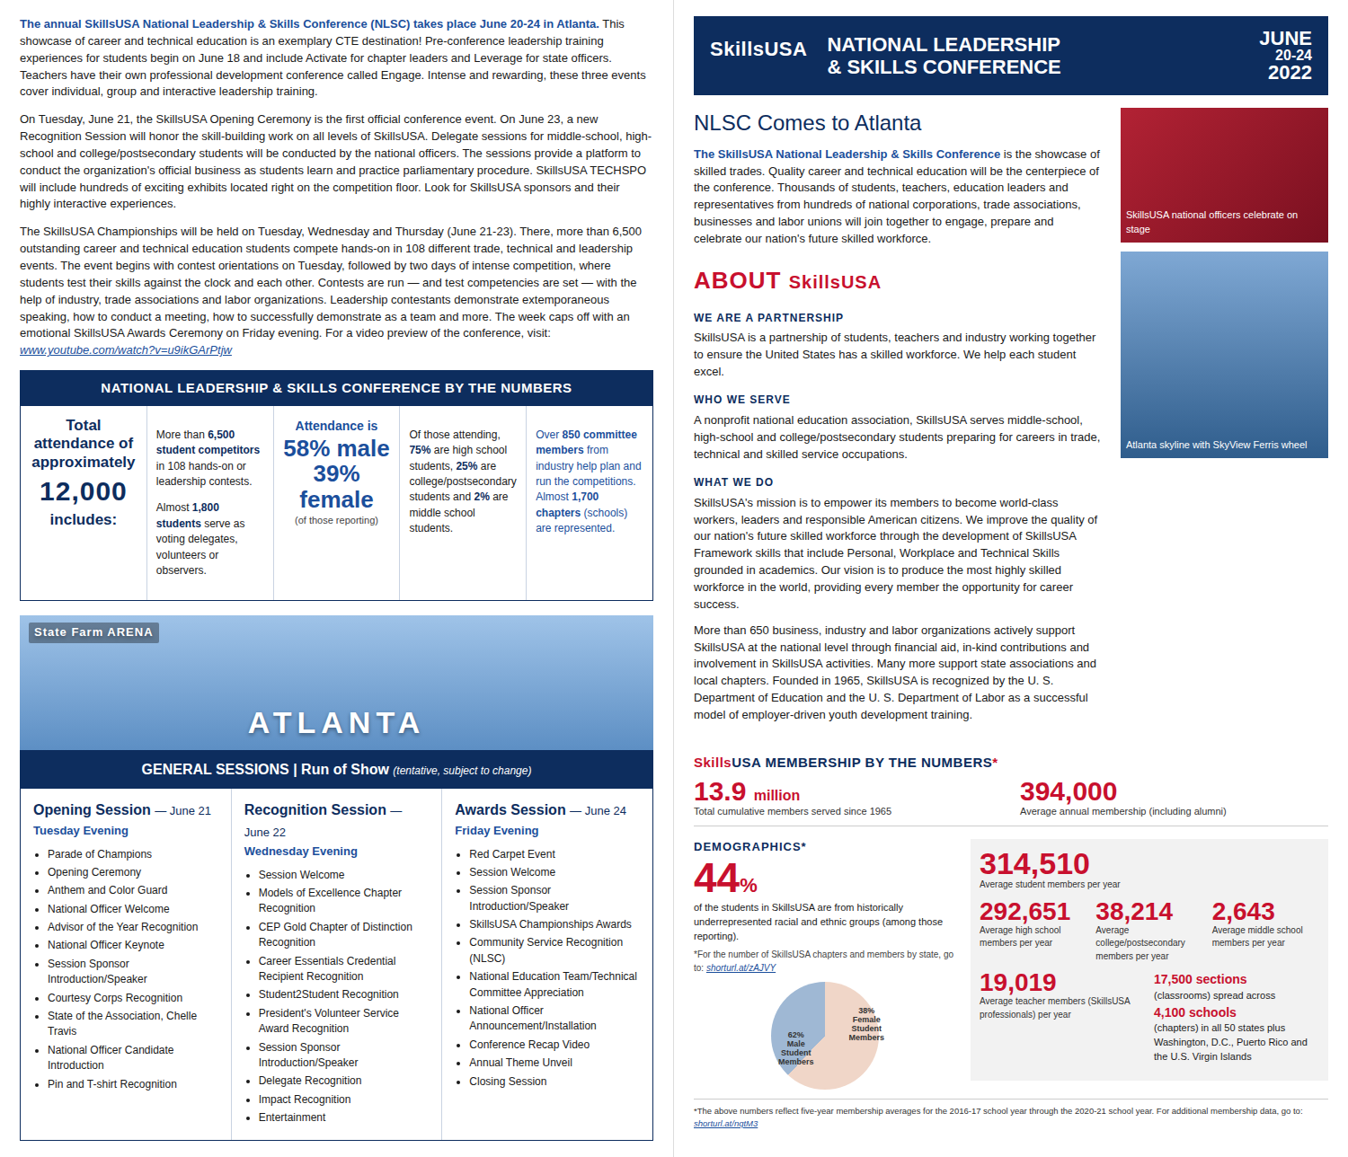The annual SkillsUSA National Leadership & Skills Conference (NLSC) takes place June 20-24 in Atlanta. This showcase of career and technical education is an exemplary CTE destination! Pre-conference leadership training experiences for students begin on June 18 and include Activate for chapter leaders and Leverage for state officers. Teachers have their own professional development conference called Engage. Intense and rewarding, these three events cover individual, group and interactive leadership training.
On Tuesday, June 21, the SkillsUSA Opening Ceremony is the first official conference event. On June 23, a new Recognition Session will honor the skill-building work on all levels of SkillsUSA. Delegate sessions for middle-school, high-school and college/postsecondary students will be conducted by the national officers. The sessions provide a platform to conduct the organization's official business as students learn and practice parliamentary procedure. SkillsUSA TECHSPO will include hundreds of exciting exhibits located right on the competition floor. Look for SkillsUSA sponsors and their highly interactive experiences.
The SkillsUSA Championships will be held on Tuesday, Wednesday and Thursday (June 21-23). There, more than 6,500 outstanding career and technical education students compete hands-on in 108 different trade, technical and leadership events. The event begins with contest orientations on Tuesday, followed by two days of intense competition, where students test their skills against the clock and each other. Contests are run — and test competencies are set — with the help of industry, trade associations and labor organizations. Leadership contestants demonstrate extemporaneous speaking, how to conduct a meeting, how to successfully demonstrate as a team and more. The week caps off with an emotional SkillsUSA Awards Ceremony on Friday evening. For a video preview of the conference, visit:
www.youtube.com/watch?v=u9ikGArPtjw
National Leadership & Skills Conference by the Numbers
Total attendance of approximately 12,000 includes:
More than 6,500 student competitors in 108 hands-on or leadership contests.
Almost 1,800 students serve as voting delegates, volunteers or observers.
Attendance is 58% male 39% female (of those reporting)
Of those attending, 75% are high school students, 25% are college/postsecondary students and 2% are middle school students.
Over 850 committee members from industry help plan and run the competitions. Almost 1,700 chapters (schools) are represented.
State Farm ARENA ATLANTA
GENERAL SESSIONS | Run of Show (tentative, subject to change)
Opening Session — June 21
Tuesday Evening
Parade of Champions
Opening Ceremony
Anthem and Color Guard
National Officer Welcome
Advisor of the Year Recognition
National Officer Keynote
Session Sponsor Introduction/Speaker
Courtesy Corps Recognition
State of the Association, Chelle Travis
National Officer Candidate Introduction
Pin and T-shirt Recognition
Recognition Session — June 22
Wednesday Evening
Session Welcome
Models of Excellence Chapter Recognition
CEP Gold Chapter of Distinction Recognition
Career Essentials Credential Recipient Recognition
Student2Student Recognition
President's Volunteer Service Award Recognition
Session Sponsor Introduction/Speaker
Delegate Recognition
Impact Recognition
Entertainment
Awards Session — June 24
Friday Evening
Red Carpet Event
Session Welcome
Session Sponsor Introduction/Speaker
SkillsUSA Championships Awards
Community Service Recognition (NLSC)
National Education Team/Technical Committee Appreciation
National Officer Announcement/Installation
Conference Recap Video
Annual Theme Unveil
Closing Session
SkillsUSA
NATIONAL LEADERSHIP
& SKILLS CONFERENCE
JUNE 20-24 2022
NLSC Comes to Atlanta
The SkillsUSA National Leadership & Skills Conference is the showcase of skilled trades. Quality career and technical education will be the centerpiece of the conference. Thousands of students, teachers, education leaders and representatives from hundreds of national corporations, trade associations, businesses and labor unions will join together to engage, prepare and celebrate our nation's future skilled workforce.
ABOUT SkillsUSA
We Are a Partnership
SkillsUSA is a partnership of students, teachers and industry working together to ensure the United States has a skilled workforce. We help each student excel.
Who We Serve
A nonprofit national education association, SkillsUSA serves middle-school, high-school and college/postsecondary students preparing for careers in trade, technical and skilled service occupations.
What We Do
SkillsUSA's mission is to empower its members to become world-class workers, leaders and responsible American citizens. We improve the quality of our nation's future skilled workforce through the development of SkillsUSA Framework skills that include Personal, Workplace and Technical Skills grounded in academics. Our vision is to produce the most highly skilled workforce in the world, providing every member the opportunity for career success.
More than 650 business, industry and labor organizations actively support SkillsUSA at the national level through financial aid, in-kind contributions and involvement in SkillsUSA activities. Many more support state associations and local chapters. Founded in 1965, SkillsUSA is recognized by the U. S. Department of Education and the U. S. Department of Labor as a successful model of employer-driven youth development training.
SkillsUSA national officers celebrate on stage
Atlanta skyline with SkyView Ferris wheel
Skills USA MEMBERSHIP BY THE NUMBERS*
13.9 million
Total cumulative members served since 1965
394,000
Average annual membership (including alumni)
DEMOGRAPHICS*
44%
of the students in SkillsUSA are from historically underrepresented racial and ethnic groups (among those reporting).
*For the number of SkillsUSA chapters and members by state, go to: shorturl.at/zAJVY
62%
Male
Student
Members 38%
Female
Student
Members
314,510
Average student members per year
292,651
Average high school members per year
38,214
Average college/postsecondary members per year
2,643
Average middle school members per year
19,019
Average teacher members (SkillsUSA professionals) per year
17,500 sections
(classrooms) spread across
4,100 schools
(chapters) in all 50 states plus Washington, D.C., Puerto Rico and the U.S. Virgin Islands
*The above numbers reflect five-year membership averages for the 2016-17 school year through the 2020-21 school year. For additional membership data, go to: shorturl.at/nqtM3